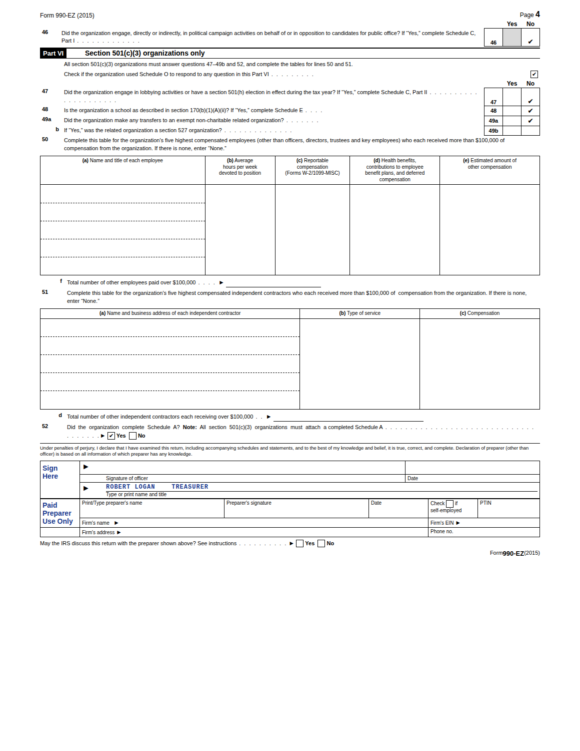Form 990-EZ (2015)
Page 4
| | | | Yes | No |
| 46 | Did the organization engage, directly or indirectly, in political campaign activities on behalf of or in opposition to candidates for public office? If “Yes,” complete Schedule C, Part I . . . . . . . . . . . . . | 46 | | ✔ |
| Part VI | Section 501(c)(3) organizations only |
| | All section 501(c)(3) organizations must answer questions 47–49b and 52, and complete the tables for lines 50 and 51. | | | |
| | Check if the organization used Schedule O to respond to any question in this Part VI . . . . . . . . . | ✔ |
| | | | Yes | No |
| 47 | Did the organization engage in lobbying activities or have a section 501(h) election in effect during the tax year? If “Yes,” complete Schedule C, Part II . . . . . . . . . . . . . . . . . . . . . | 47 | | ✔ |
| 48 | Is the organization a school as described in section 170(b)(1)(A)(ii)? If “Yes,” complete Schedule E . . . . | 48 | | ✔ |
| 49a | Did the organization make any transfers to an exempt non-charitable related organization? . . . . . . . | 49a | | ✔ |
| b | If “Yes,” was the related organization a section 527 organization? . . . . . . . . . . . . . . | 49b | | |
| 50 | Complete this table for the organization's five highest compensated employees (other than officers, directors, trustees and key employees) who each received more than $100,000 of compensation from the organization. If there is none, enter “None.” |
| (a) Name and title of each employee | (b) Average hours per week devoted to position | (c) Reportable compensation (Forms W-2/1099-MISC) | (d) Health benefits, contributions to employee benefit plans, and deferred compensation | (e) Estimated amount of other compensation |
| --- | --- | --- | --- | --- |
| f | Total number of other employees paid over $100,000 . . . . ► |
| 51 | Complete this table for the organization's five highest compensated independent contractors who each received more than $100,000 of compensation from the organization. If there is none, enter “None.” |
| (a) Name and business address of each independent contractor | (b) Type of service | (c) Compensation |
| --- | --- | --- |
| d | Total number of other independent contractors each receiving over $100,000 . . ► |
| 52 | Did the organization complete Schedule A? Note: All section 501(c)(3) organizations must attach a completed Schedule A . . . . . . . . . . . . . . . . . . . . . . . . . . . . . . . . . . . . . ► ✔ Yes No |
Under penalties of perjury, I declare that I have examined this return, including accompanying schedules and statements, and to the best of my knowledge and belief, it is true, correct, and complete. Declaration of preparer (other than officer) is based on all information of which preparer has any knowledge.
| Sign Here | ► | | |
| | Signature of officer | Date |
| ► | ROBERT LOGAN TREASURER Type or print name and title |
| Paid Preparer Use Only | Print/Type preparer's name | Preparer's signature | Date | Check if self-employed | PTIN |
| Firm's name ► | Firm's EIN ► |
| | Firm's address ► | Phone no. |
| May the IRS discuss this return with the preparer shown above? See instructions . . . . . . . . . . ► Yes No |
Form 990-EZ (2015)